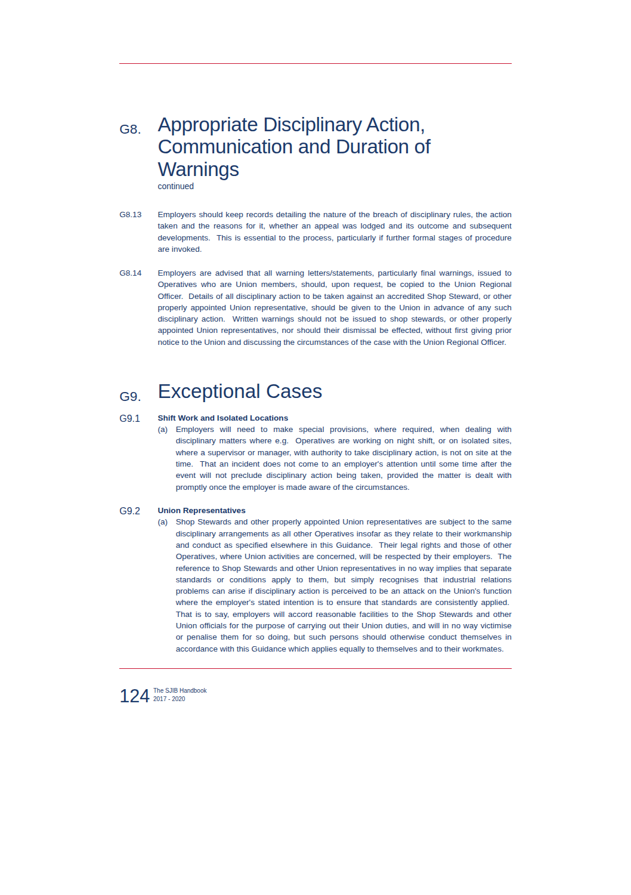G8.
Appropriate Disciplinary Action,
Communication and Duration of Warnings
continued
G8.13
Employers should keep records detailing the nature of the breach of disciplinary rules, the action taken and the reasons for it, whether an appeal was lodged and its outcome and subsequent developments. This is essential to the process, particularly if further formal stages of procedure are invoked.
G8.14
Employers are advised that all warning letters/statements, particularly final warnings, issued to Operatives who are Union members, should, upon request, be copied to the Union Regional Officer. Details of all disciplinary action to be taken against an accredited Shop Steward, or other properly appointed Union representative, should be given to the Union in advance of any such disciplinary action. Written warnings should not be issued to shop stewards, or other properly appointed Union representatives, nor should their dismissal be effected, without first giving prior notice to the Union and discussing the circumstances of the case with the Union Regional Officer.
G9.
Exceptional Cases
G9.1
Shift Work and Isolated Locations
(a)
Employers will need to make special provisions, where required, when dealing with disciplinary matters where e.g. Operatives are working on night shift, or on isolated sites, where a supervisor or manager, with authority to take disciplinary action, is not on site at the time. That an incident does not come to an employer's attention until some time after the event will not preclude disciplinary action being taken, provided the matter is dealt with promptly once the employer is made aware of the circumstances.
G9.2
Union Representatives
(a)
Shop Stewards and other properly appointed Union representatives are subject to the same disciplinary arrangements as all other Operatives insofar as they relate to their workmanship and conduct as specified elsewhere in this Guidance. Their legal rights and those of other Operatives, where Union activities are concerned, will be respected by their employers. The reference to Shop Stewards and other Union representatives in no way implies that separate standards or conditions apply to them, but simply recognises that industrial relations problems can arise if disciplinary action is perceived to be an attack on the Union's function where the employer's stated intention is to ensure that standards are consistently applied. That is to say, employers will accord reasonable facilities to the Shop Stewards and other Union officials for the purpose of carrying out their Union duties, and will in no way victimise or penalise them for so doing, but such persons should otherwise conduct themselves in accordance with this Guidance which applies equally to themselves and to their workmates.
124
The SJIB Handbook
2017 - 2020